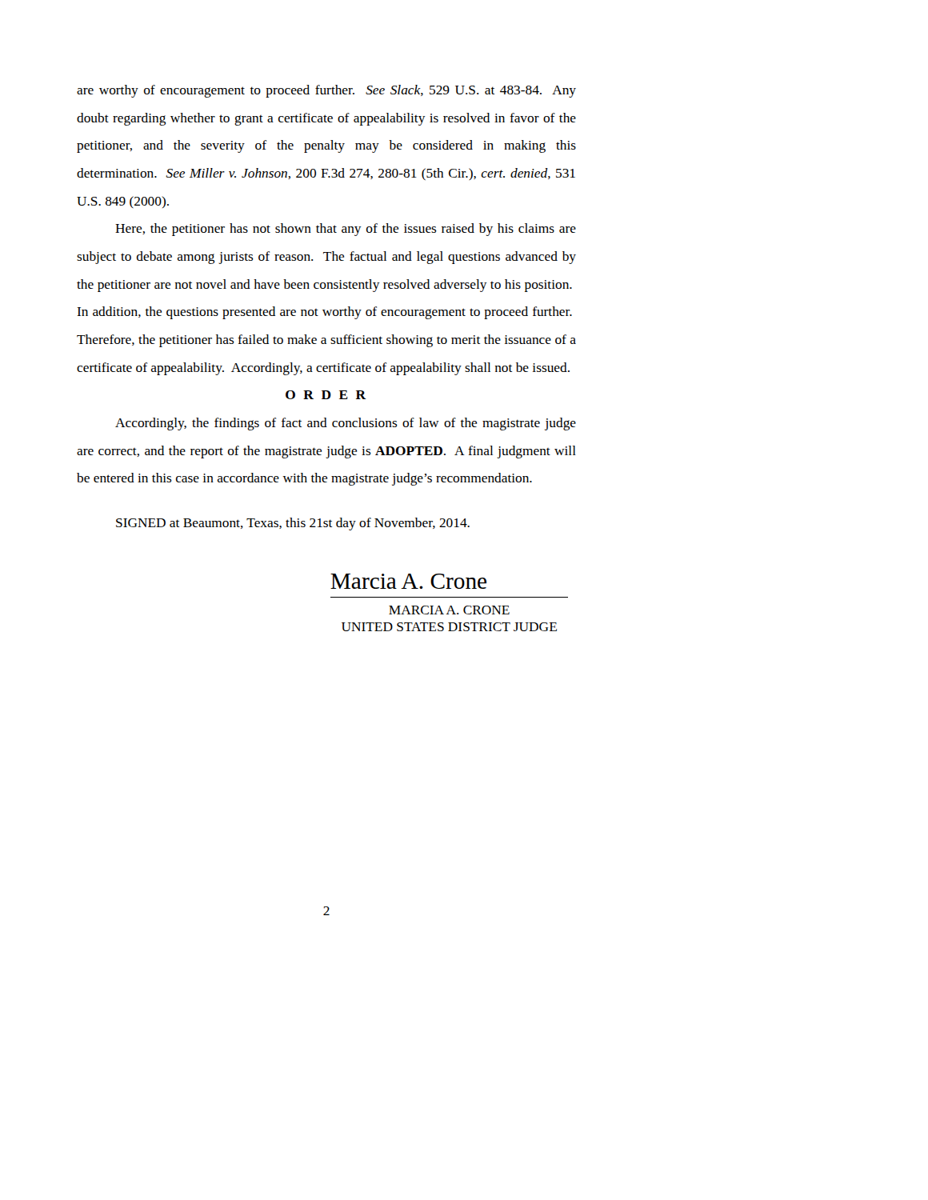are worthy of encouragement to proceed further. See Slack, 529 U.S. at 483-84. Any doubt regarding whether to grant a certificate of appealability is resolved in favor of the petitioner, and the severity of the penalty may be considered in making this determination. See Miller v. Johnson, 200 F.3d 274, 280-81 (5th Cir.), cert. denied, 531 U.S. 849 (2000).
Here, the petitioner has not shown that any of the issues raised by his claims are subject to debate among jurists of reason. The factual and legal questions advanced by the petitioner are not novel and have been consistently resolved adversely to his position. In addition, the questions presented are not worthy of encouragement to proceed further. Therefore, the petitioner has failed to make a sufficient showing to merit the issuance of a certificate of appealability. Accordingly, a certificate of appealability shall not be issued.
O R D E R
Accordingly, the findings of fact and conclusions of law of the magistrate judge are correct, and the report of the magistrate judge is ADOPTED. A final judgment will be entered in this case in accordance with the magistrate judge’s recommendation.
SIGNED at Beaumont, Texas, this 21st day of November, 2014.
Marcia A. Crone MARCIA A. CRONE
UNITED STATES DISTRICT JUDGE
2